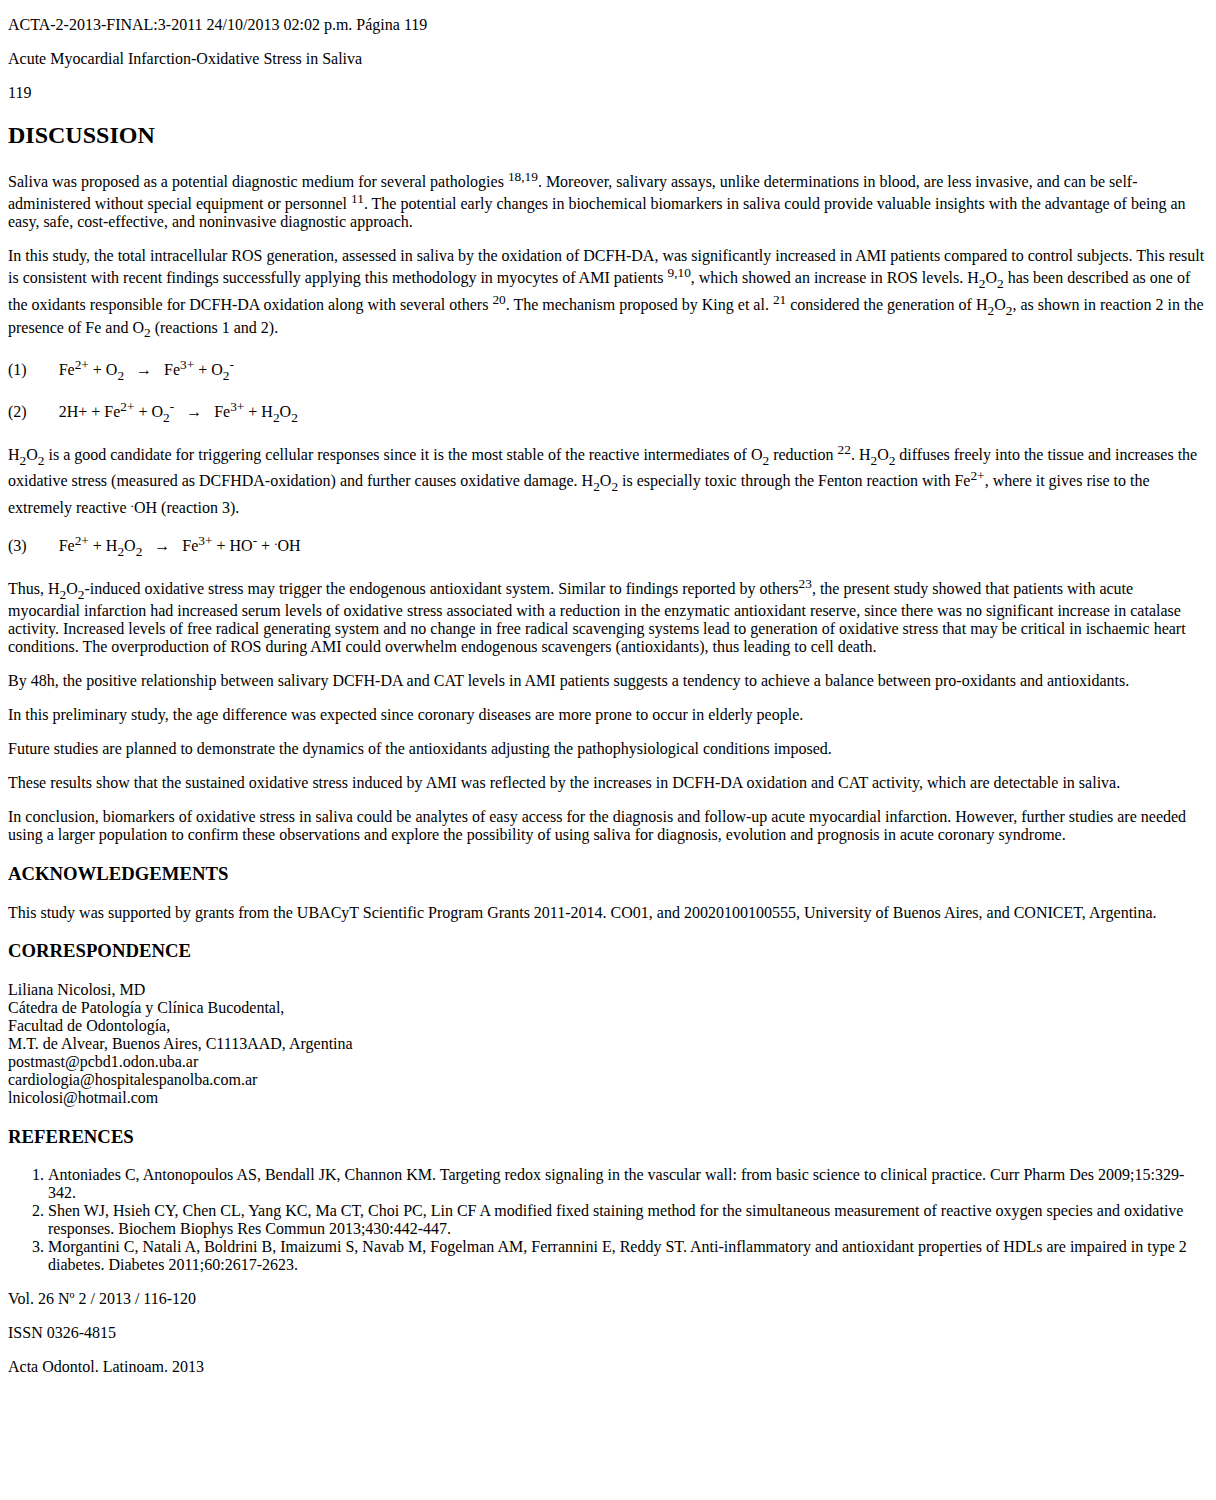ACTA-2-2013-FINAL:3-2011 24/10/2013 02:02 p.m. Página 119
Acute Myocardial Infarction-Oxidative Stress in Saliva
119
DISCUSSION
Saliva was proposed as a potential diagnostic medium for several pathologies 18,19. Moreover, salivary assays, unlike determinations in blood, are less invasive, and can be self-administered without special equipment or personnel 11. The potential early changes in biochemical biomarkers in saliva could provide valuable insights with the advantage of being an easy, safe, cost-effective, and noninvasive diagnostic approach.
In this study, the total intracellular ROS generation, assessed in saliva by the oxidation of DCFH-DA, was significantly increased in AMI patients compared to control subjects. This result is consistent with recent findings successfully applying this methodology in myocytes of AMI patients 9,10, which showed an increase in ROS levels. H2O2 has been described as one of the oxidants responsible for DCFH-DA oxidation along with several others 20. The mechanism proposed by King et al. 21 considered the generation of H2O2, as shown in reaction 2 in the presence of Fe and O2 (reactions 1 and 2).
(1) Fe2+ + O2 → Fe3+ + O2-
(2) 2H+ + Fe2+ + O2- → Fe3+ + H2O2
H2O2 is a good candidate for triggering cellular responses since it is the most stable of the reactive intermediates of O2 reduction 22. H2O2 diffuses freely into the tissue and increases the oxidative stress (measured as DCFHDA-oxidation) and further causes oxidative damage. H2O2 is especially toxic through the Fenton reaction with Fe2+, where it gives rise to the extremely reactive .OH (reaction 3).
(3) Fe2+ + H2O2 → Fe3+ + HO- + .OH
Thus, H2O2-induced oxidative stress may trigger the endogenous antioxidant system. Similar to findings reported by others23, the present study showed that patients with acute myocardial infarction had increased serum levels of oxidative stress associated with a reduction in the enzymatic antioxidant reserve, since there was no significant increase in catalase activity. Increased levels of free radical generating system and no change in free radical scavenging systems lead to generation of oxidative stress that may be critical in ischaemic heart conditions. The overproduction of ROS during AMI could overwhelm endogenous scavengers (antioxidants), thus leading to cell death.
By 48h, the positive relationship between salivary DCFH-DA and CAT levels in AMI patients suggests a tendency to achieve a balance between pro-oxidants and antioxidants.
In this preliminary study, the age difference was expected since coronary diseases are more prone to occur in elderly people.
Future studies are planned to demonstrate the dynamics of the antioxidants adjusting the pathophysiological conditions imposed.
These results show that the sustained oxidative stress induced by AMI was reflected by the increases in DCFH-DA oxidation and CAT activity, which are detectable in saliva.
In conclusion, biomarkers of oxidative stress in saliva could be analytes of easy access for the diagnosis and follow-up acute myocardial infarction. However, further studies are needed using a larger population to confirm these observations and explore the possibility of using saliva for diagnosis, evolution and prognosis in acute coronary syndrome.
ACKNOWLEDGEMENTS
This study was supported by grants from the UBACyT Scientific Program Grants 2011-2014. CO01, and 20020100100555, University of Buenos Aires, and CONICET, Argentina.
CORRESPONDENCE
Liliana Nicolosi, MD
Cátedra de Patología y Clínica Bucodental,
Facultad de Odontología,
M.T. de Alvear, Buenos Aires, C1113AAD, Argentina
postmast@pcbd1.odon.uba.ar
cardiologia@hospitalespanolba.com.ar
lnicolosi@hotmail.com
REFERENCES
Antoniades C, Antonopoulos AS, Bendall JK, Channon KM. Targeting redox signaling in the vascular wall: from basic science to clinical practice. Curr Pharm Des 2009;15:329-342.
Shen WJ, Hsieh CY, Chen CL, Yang KC, Ma CT, Choi PC, Lin CF A modified fixed staining method for the simultaneous measurement of reactive oxygen species and oxidative responses. Biochem Biophys Res Commun 2013;430:442-447.
Morgantini C, Natali A, Boldrini B, Imaizumi S, Navab M, Fogelman AM, Ferrannini E, Reddy ST. Anti-inflammatory and antioxidant properties of HDLs are impaired in type 2 diabetes. Diabetes 2011;60:2617-2623.
Vol. 26 Nº 2 / 2013 / 116-120
ISSN 0326-4815
Acta Odontol. Latinoam. 2013